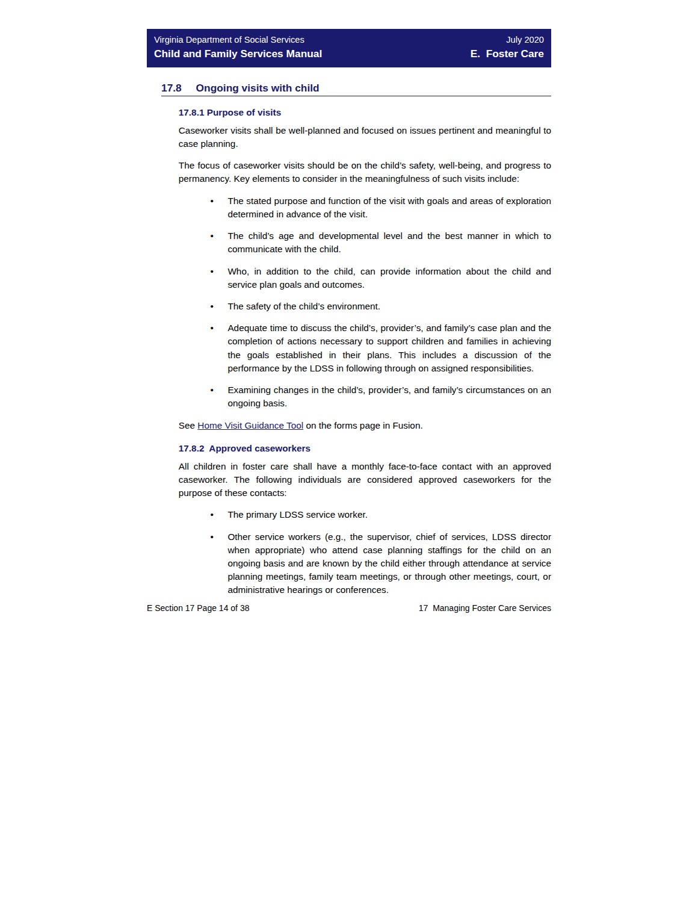Virginia Department of Social Services
Child and Family Services Manual
July 2020
E. Foster Care
17.8 Ongoing visits with child
17.8.1 Purpose of visits
Caseworker visits shall be well-planned and focused on issues pertinent and meaningful to case planning.
The focus of caseworker visits should be on the child’s safety, well-being, and progress to permanency. Key elements to consider in the meaningfulness of such visits include:
The stated purpose and function of the visit with goals and areas of exploration determined in advance of the visit.
The child’s age and developmental level and the best manner in which to communicate with the child.
Who, in addition to the child, can provide information about the child and service plan goals and outcomes.
The safety of the child’s environment.
Adequate time to discuss the child’s, provider’s, and family’s case plan and the completion of actions necessary to support children and families in achieving the goals established in their plans. This includes a discussion of the performance by the LDSS in following through on assigned responsibilities.
Examining changes in the child’s, provider’s, and family’s circumstances on an ongoing basis.
See Home Visit Guidance Tool on the forms page in Fusion.
17.8.2 Approved caseworkers
All children in foster care shall have a monthly face-to-face contact with an approved caseworker. The following individuals are considered approved caseworkers for the purpose of these contacts:
The primary LDSS service worker.
Other service workers (e.g., the supervisor, chief of services, LDSS director when appropriate) who attend case planning staffings for the child on an ongoing basis and are known by the child either through attendance at service planning meetings, family team meetings, or through other meetings, court, or administrative hearings or conferences.
E Section 17 Page 14 of 38
17 Managing Foster Care Services